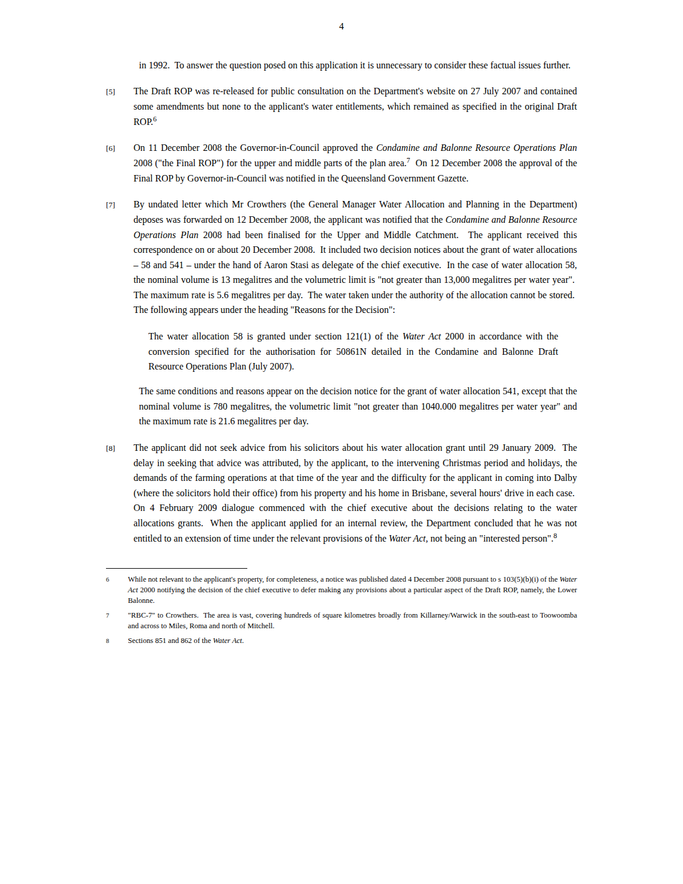4
in 1992. To answer the question posed on this application it is unnecessary to consider these factual issues further.
[5]
The Draft ROP was re-released for public consultation on the Department's website on 27 July 2007 and contained some amendments but none to the applicant's water entitlements, which remained as specified in the original Draft ROP.6
[6]
On 11 December 2008 the Governor-in-Council approved the Condamine and Balonne Resource Operations Plan 2008 ("the Final ROP") for the upper and middle parts of the plan area.7 On 12 December 2008 the approval of the Final ROP by Governor-in-Council was notified in the Queensland Government Gazette.
[7]
By undated letter which Mr Crowthers (the General Manager Water Allocation and Planning in the Department) deposes was forwarded on 12 December 2008, the applicant was notified that the Condamine and Balonne Resource Operations Plan 2008 had been finalised for the Upper and Middle Catchment. The applicant received this correspondence on or about 20 December 2008. It included two decision notices about the grant of water allocations – 58 and 541 – under the hand of Aaron Stasi as delegate of the chief executive. In the case of water allocation 58, the nominal volume is 13 megalitres and the volumetric limit is "not greater than 13,000 megalitres per water year". The maximum rate is 5.6 megalitres per day. The water taken under the authority of the allocation cannot be stored. The following appears under the heading "Reasons for the Decision":
The water allocation 58 is granted under section 121(1) of the Water Act 2000 in accordance with the conversion specified for the authorisation for 50861N detailed in the Condamine and Balonne Draft Resource Operations Plan (July 2007).
The same conditions and reasons appear on the decision notice for the grant of water allocation 541, except that the nominal volume is 780 megalitres, the volumetric limit "not greater than 1040.000 megalitres per water year" and the maximum rate is 21.6 megalitres per day.
[8]
The applicant did not seek advice from his solicitors about his water allocation grant until 29 January 2009. The delay in seeking that advice was attributed, by the applicant, to the intervening Christmas period and holidays, the demands of the farming operations at that time of the year and the difficulty for the applicant in coming into Dalby (where the solicitors hold their office) from his property and his home in Brisbane, several hours' drive in each case. On 4 February 2009 dialogue commenced with the chief executive about the decisions relating to the water allocations grants. When the applicant applied for an internal review, the Department concluded that he was not entitled to an extension of time under the relevant provisions of the Water Act, not being an "interested person".8
6
While not relevant to the applicant's property, for completeness, a notice was published dated 4 December 2008 pursuant to s 103(5)(b)(i) of the Water Act 2000 notifying the decision of the chief executive to defer making any provisions about a particular aspect of the Draft ROP, namely, the Lower Balonne.
7
"RBC-7" to Crowthers. The area is vast, covering hundreds of square kilometres broadly from Killarney/Warwick in the south-east to Toowoomba and across to Miles, Roma and north of Mitchell.
8
Sections 851 and 862 of the Water Act.